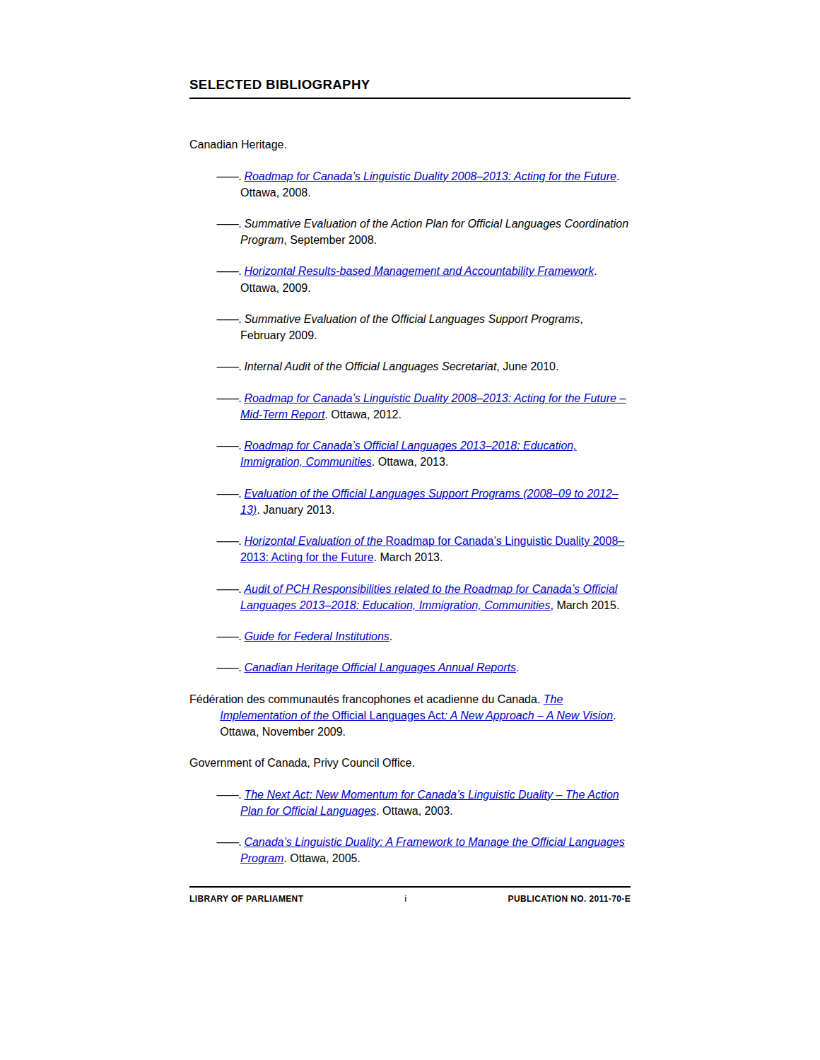SELECTED BIBLIOGRAPHY
Canadian Heritage.
——. Roadmap for Canada’s Linguistic Duality 2008–2013: Acting for the Future. Ottawa, 2008.
——. Summative Evaluation of the Action Plan for Official Languages Coordination Program, September 2008.
——. Horizontal Results-based Management and Accountability Framework. Ottawa, 2009.
——. Summative Evaluation of the Official Languages Support Programs, February 2009.
——. Internal Audit of the Official Languages Secretariat, June 2010.
——. Roadmap for Canada’s Linguistic Duality 2008–2013: Acting for the Future – Mid-Term Report. Ottawa, 2012.
——. Roadmap for Canada’s Official Languages 2013–2018: Education, Immigration, Communities. Ottawa, 2013.
——. Evaluation of the Official Languages Support Programs (2008–09 to 2012–13). January 2013.
——. Horizontal Evaluation of the Roadmap for Canada’s Linguistic Duality 2008–2013: Acting for the Future. March 2013.
——. Audit of PCH Responsibilities related to the Roadmap for Canada’s Official Languages 2013–2018: Education, Immigration, Communities, March 2015.
——. Guide for Federal Institutions.
——. Canadian Heritage Official Languages Annual Reports.
Fédération des communautés francophones et acadienne du Canada. The Implementation of the Official Languages Act: A New Approach – A New Vision. Ottawa, November 2009.
Government of Canada, Privy Council Office.
——. The Next Act: New Momentum for Canada’s Linguistic Duality – The Action Plan for Official Languages. Ottawa, 2003.
——. Canada’s Linguistic Duality: A Framework to Manage the Official Languages Program. Ottawa, 2005.
LIBRARY OF PARLIAMENT i PUBLICATION NO. 2011-70-E